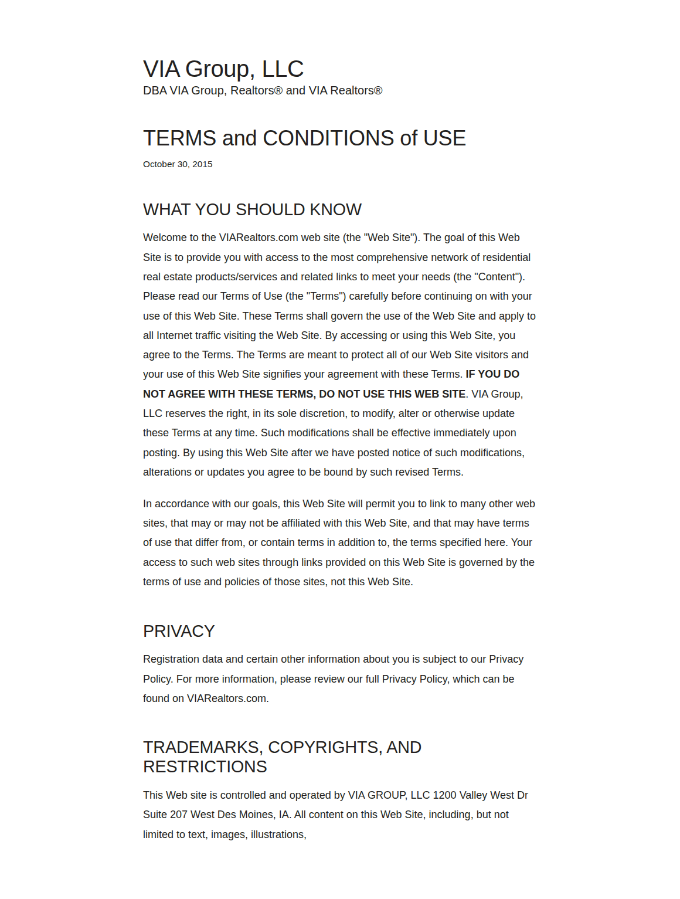VIA Group, LLC
DBA VIA Group, Realtors® and VIA Realtors®
TERMS and CONDITIONS of USE
October 30, 2015
WHAT YOU SHOULD KNOW
Welcome to the VIARealtors.com web site (the "Web Site"). The goal of this Web Site is to provide you with access to the most comprehensive network of residential real estate products/services and related links to meet your needs (the "Content"). Please read our Terms of Use (the "Terms") carefully before continuing on with your use of this Web Site. These Terms shall govern the use of the Web Site and apply to all Internet traffic visiting the Web Site. By accessing or using this Web Site, you agree to the Terms. The Terms are meant to protect all of our Web Site visitors and your use of this Web Site signifies your agreement with these Terms. IF YOU DO NOT AGREE WITH THESE TERMS, DO NOT USE THIS WEB SITE. VIA Group, LLC reserves the right, in its sole discretion, to modify, alter or otherwise update these Terms at any time. Such modifications shall be effective immediately upon posting. By using this Web Site after we have posted notice of such modifications, alterations or updates you agree to be bound by such revised Terms.
In accordance with our goals, this Web Site will permit you to link to many other web sites, that may or may not be affiliated with this Web Site, and that may have terms of use that differ from, or contain terms in addition to, the terms specified here. Your access to such web sites through links provided on this Web Site is governed by the terms of use and policies of those sites, not this Web Site.
PRIVACY
Registration data and certain other information about you is subject to our Privacy Policy. For more information, please review our full Privacy Policy, which can be found on VIARealtors.com.
TRADEMARKS, COPYRIGHTS, AND RESTRICTIONS
This Web site is controlled and operated by VIA GROUP, LLC 1200 Valley West Dr Suite 207 West Des Moines, IA. All content on this Web Site, including, but not limited to text, images, illustrations,